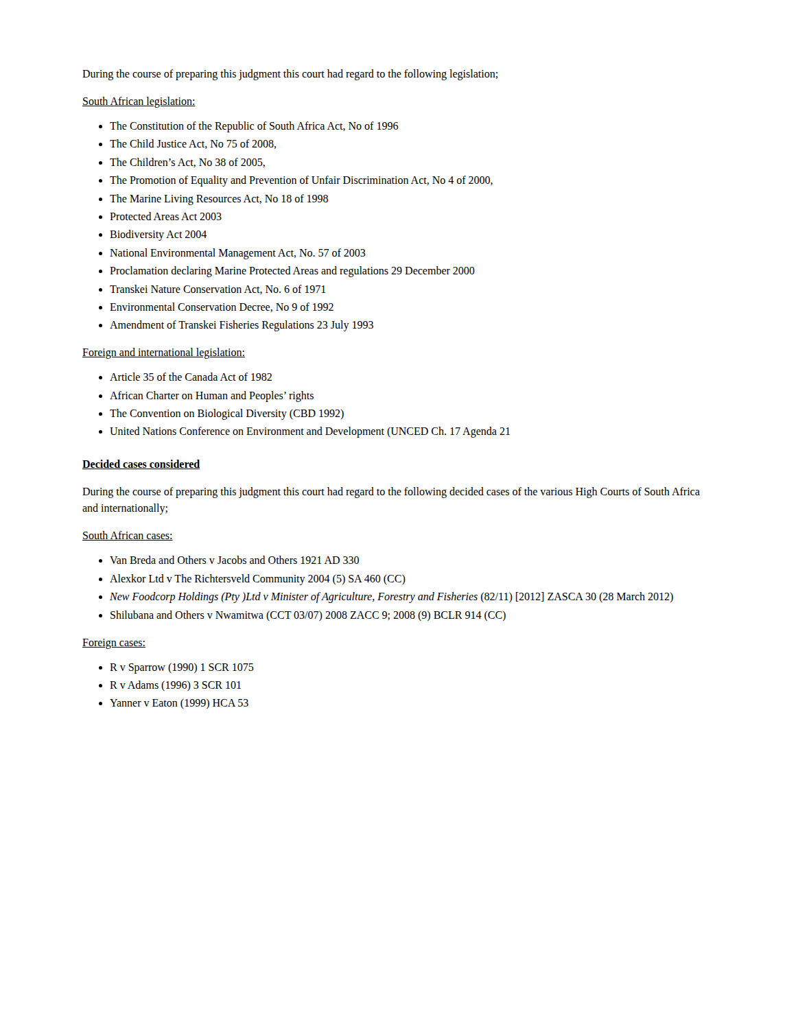During the course of preparing this judgment this court had regard to the following legislation;
South African legislation:
The Constitution of the Republic of South Africa Act, No of 1996
The Child Justice Act, No 75 of 2008,
The Children’s Act, No 38 of 2005,
The Promotion of Equality and Prevention of Unfair Discrimination Act, No 4 of 2000,
The Marine Living Resources Act, No 18 of 1998
Protected Areas Act 2003
Biodiversity Act 2004
National Environmental Management Act, No. 57 of 2003
Proclamation declaring Marine Protected Areas and regulations 29 December 2000
Transkei Nature Conservation Act, No. 6 of 1971
Environmental Conservation Decree, No 9 of 1992
Amendment of Transkei Fisheries Regulations 23 July 1993
Foreign and international legislation:
Article 35 of the Canada Act of 1982
African Charter on Human and Peoples’ rights
The Convention on Biological Diversity (CBD 1992)
United Nations Conference on Environment and Development (UNCED Ch. 17 Agenda 21
Decided cases considered
During the course of preparing this judgment this court had regard to the following decided cases of the various High Courts of South Africa and internationally;
South African cases:
Van Breda and Others v Jacobs and Others 1921 AD 330
Alexkor Ltd v The Richtersveld Community 2004 (5) SA 460 (CC)
New Foodcorp Holdings (Pty )Ltd v Minister of Agriculture, Forestry and Fisheries (82/11) [2012] ZASCA 30 (28 March 2012)
Shilubana and Others v Nwamitwa (CCT 03/07) 2008 ZACC 9; 2008 (9) BCLR 914 (CC)
Foreign cases:
R v Sparrow (1990) 1 SCR 1075
R v Adams (1996) 3 SCR 101
Yanner v Eaton (1999) HCA 53